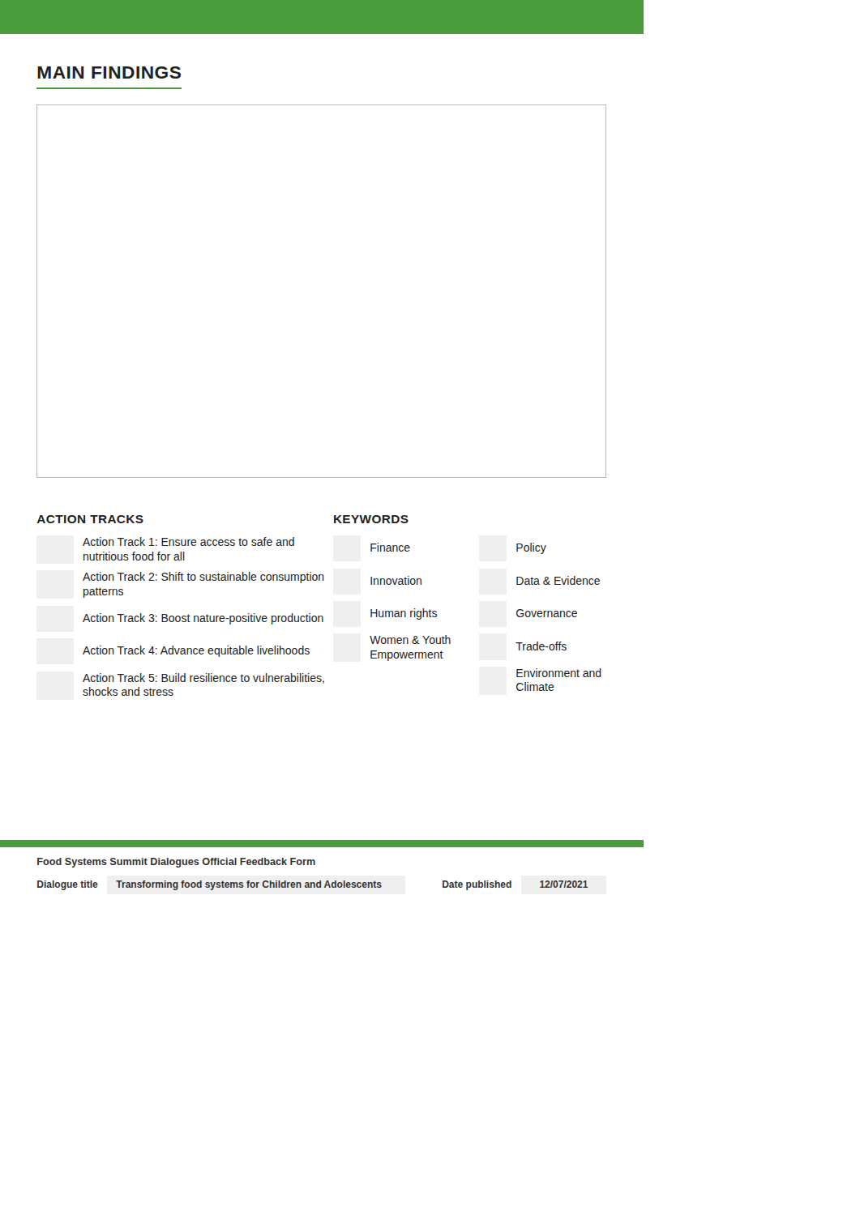Main findings
Action Tracks
Action Track 1: Ensure access to safe and nutritious food for all
Action Track 2: Shift to sustainable consumption patterns
Action Track 3: Boost nature-positive production
Action Track 4: Advance equitable livelihoods
Action Track 5: Build resilience to vulnerabilities, shocks and stress
Keywords
Finance
Innovation
Human rights
Women & Youth Empowerment
Policy
Data & Evidence
Governance
Trade-offs
Environment and Climate
Food Systems Summit Dialogues Official Feedback Form
Dialogue title Transforming food systems for Children and Adolescents Date published 12/07/2021